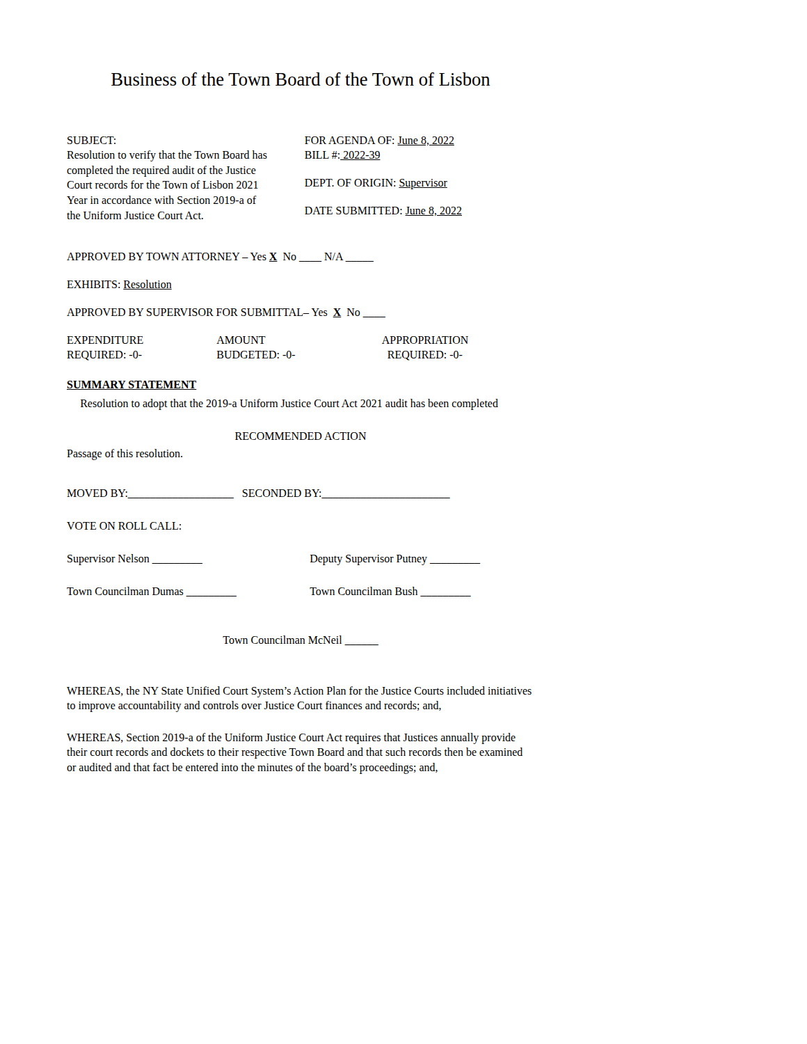Business of the Town Board of the Town of Lisbon
| SUBJECT: Resolution to verify that the Town Board has completed the required audit of the Justice Court records for the Town of Lisbon 2021 Year in accordance with Section 2019-a of the Uniform Justice Court Act. | FOR AGENDA OF: June 8, 2022 BILL #: 2022-39 DEPT. OF ORIGIN: Supervisor DATE SUBMITTED: June 8, 2022 |
APPROVED BY TOWN ATTORNEY – Yes X No ____ N/A _____
EXHIBITS: Resolution
APPROVED BY SUPERVISOR FOR SUBMITTAL– Yes X No ____
| EXPENDITURE | AMOUNT | APPROPRIATION |
| REQUIRED: -0- | BUDGETED: -0- | REQUIRED: -0- |
SUMMARY STATEMENT
Resolution to adopt that the 2019-a Uniform Justice Court Act 2021 audit has been completed
RECOMMENDED ACTION
Passage of this resolution.
MOVED BY:___________________ SECONDED BY:_______________________
VOTE ON ROLL CALL:
| Supervisor Nelson _________ | Deputy Supervisor Putney _________ |
| Town Councilman Dumas _________ | Town Councilman Bush _________ |
Town Councilman McNeil ______
WHEREAS, the NY State Unified Court System’s Action Plan for the Justice Courts included initiatives to improve accountability and controls over Justice Court finances and records; and,
WHEREAS, Section 2019-a of the Uniform Justice Court Act requires that Justices annually provide their court records and dockets to their respective Town Board and that such records then be examined or audited and that fact be entered into the minutes of the board’s proceedings; and,